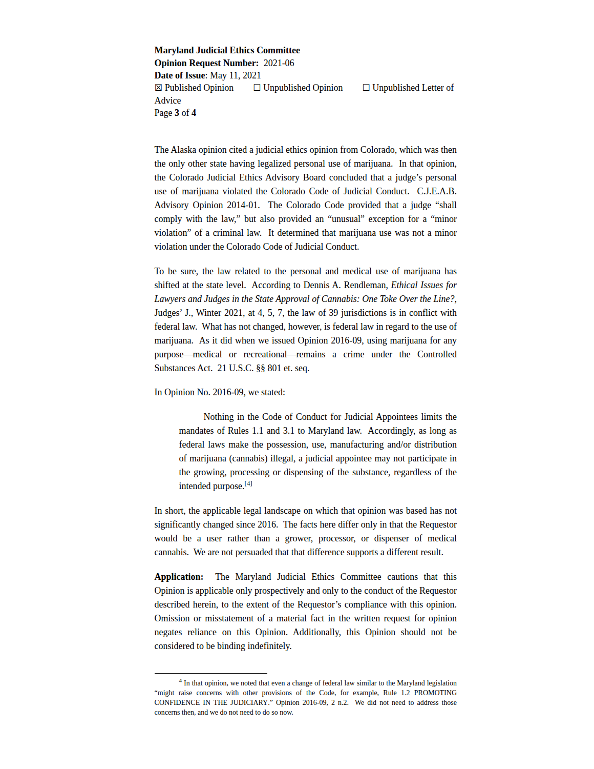Maryland Judicial Ethics Committee
Opinion Request Number: 2021-06
Date of Issue: May 11, 2021
☒ Published Opinion ☐ Unpublished Opinion ☐ Unpublished Letter of Advice
Page 3 of 4
The Alaska opinion cited a judicial ethics opinion from Colorado, which was then the only other state having legalized personal use of marijuana. In that opinion, the Colorado Judicial Ethics Advisory Board concluded that a judge’s personal use of marijuana violated the Colorado Code of Judicial Conduct. C.J.E.A.B. Advisory Opinion 2014-01. The Colorado Code provided that a judge “shall comply with the law,” but also provided an “unusual” exception for a “minor violation” of a criminal law. It determined that marijuana use was not a minor violation under the Colorado Code of Judicial Conduct.
To be sure, the law related to the personal and medical use of marijuana has shifted at the state level. According to Dennis A. Rendleman, Ethical Issues for Lawyers and Judges in the State Approval of Cannabis: One Toke Over the Line?, Judges’ J., Winter 2021, at 4, 5, 7, the law of 39 jurisdictions is in conflict with federal law. What has not changed, however, is federal law in regard to the use of marijuana. As it did when we issued Opinion 2016-09, using marijuana for any purpose—medical or recreational—remains a crime under the Controlled Substances Act. 21 U.S.C. §§ 801 et. seq.
In Opinion No. 2016-09, we stated:
Nothing in the Code of Conduct for Judicial Appointees limits the mandates of Rules 1.1 and 3.1 to Maryland law. Accordingly, as long as federal laws make the possession, use, manufacturing and/or distribution of marijuana (cannabis) illegal, a judicial appointee may not participate in the growing, processing or dispensing of the substance, regardless of the intended purpose.[4]
In short, the applicable legal landscape on which that opinion was based has not significantly changed since 2016. The facts here differ only in that the Requestor would be a user rather than a grower, processor, or dispenser of medical cannabis. We are not persuaded that that difference supports a different result.
Application: The Maryland Judicial Ethics Committee cautions that this Opinion is applicable only prospectively and only to the conduct of the Requestor described herein, to the extent of the Requestor’s compliance with this opinion. Omission or misstatement of a material fact in the written request for opinion negates reliance on this Opinion. Additionally, this Opinion should not be considered to be binding indefinitely.
4 In that opinion, we noted that even a change of federal law similar to the Maryland legislation “might raise concerns with other provisions of the Code, for example, Rule 1.2 PROMOTING CONFIDENCE IN THE JUDICIARY.” Opinion 2016-09, 2 n.2. We did not need to address those concerns then, and we do not need to do so now.